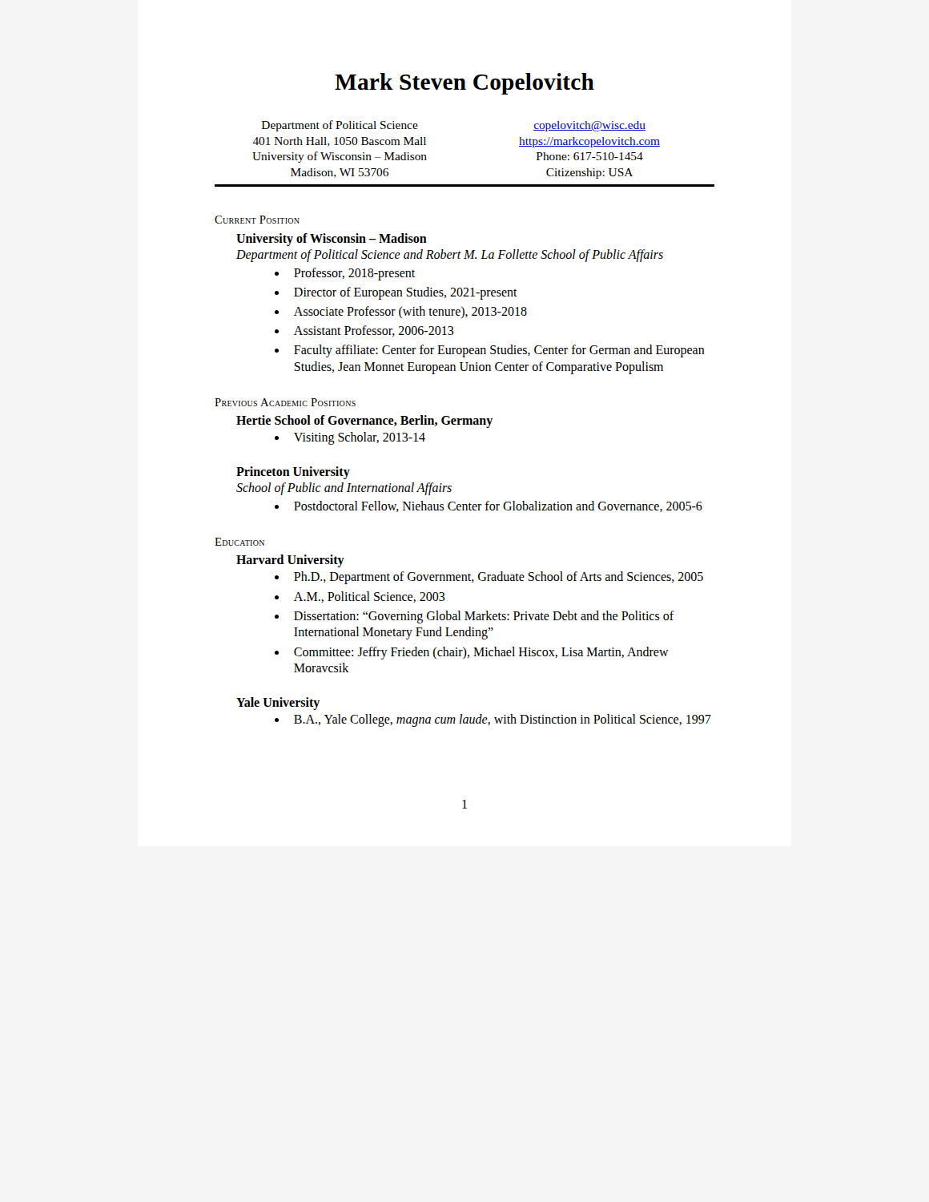Mark Steven Copelovitch
| Department of Political Science | copelovitch@wisc.edu |
| 401 North Hall, 1050 Bascom Mall | https://markcopelovitch.com |
| University of Wisconsin – Madison | Phone: 617-510-1454 |
| Madison, WI 53706 | Citizenship: USA |
Current Position
University of Wisconsin – Madison
Department of Political Science and Robert M. La Follette School of Public Affairs
Professor, 2018-present
Director of European Studies, 2021-present
Associate Professor (with tenure), 2013-2018
Assistant Professor, 2006-2013
Faculty affiliate: Center for European Studies, Center for German and European Studies, Jean Monnet European Union Center of Comparative Populism
Previous Academic Positions
Hertie School of Governance, Berlin, Germany
Visiting Scholar, 2013-14
Princeton University
School of Public and International Affairs
Postdoctoral Fellow, Niehaus Center for Globalization and Governance, 2005-6
Education
Harvard University
Ph.D., Department of Government, Graduate School of Arts and Sciences, 2005
A.M., Political Science, 2003
Dissertation: “Governing Global Markets: Private Debt and the Politics of International Monetary Fund Lending”
Committee: Jeffry Frieden (chair), Michael Hiscox, Lisa Martin, Andrew Moravcsik
Yale University
B.A., Yale College, magna cum laude, with Distinction in Political Science, 1997
1